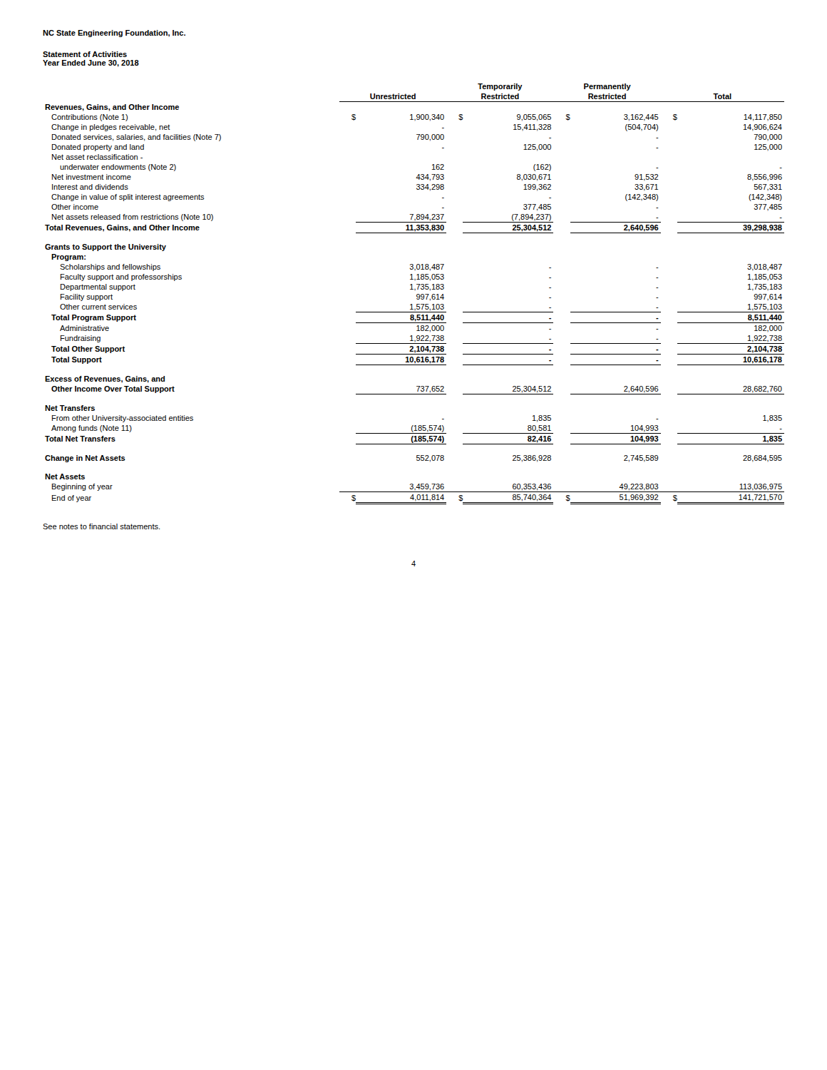NC State Engineering Foundation, Inc.
Statement of Activities
Year Ended June 30, 2018
| | | Temporarily | Permanently | |
| --- | --- | --- | --- | --- |
| | Unrestricted | Restricted | Restricted | Total |
| Revenues, Gains, and Other Income | |
| Contributions (Note 1) | $ | 1,900,340 | $ | 9,055,065 | $ | 3,162,445 | $ | 14,117,850 |
| Change in pledges receivable, net | | - | | 15,411,328 | | (504,704) | | 14,906,624 |
| Donated services, salaries, and facilities (Note 7) | | 790,000 | | - | | - | | 790,000 |
| Donated property and land | | - | | 125,000 | | - | | 125,000 |
| Net asset reclassification - | |
| underwater endowments (Note 2) | | 162 | | (162) | | - | | - |
| Net investment income | | 434,793 | | 8,030,671 | | 91,532 | | 8,556,996 |
| Interest and dividends | | 334,298 | | 199,362 | | 33,671 | | 567,331 |
| Change in value of split interest agreements | | - | | - | | (142,348) | | (142,348) |
| Other income | | - | | 377,485 | | - | | 377,485 |
| Net assets released from restrictions (Note 10) | | 7,894,237 | | (7,894,237) | | - | | - |
| Total Revenues, Gains, and Other Income | | 11,353,830 | | 25,304,512 | | 2,640,596 | | 39,298,938 |
| Grants to Support the University | |
| Program: | |
| Scholarships and fellowships | | 3,018,487 | | - | | - | | 3,018,487 |
| Faculty support and professorships | | 1,185,053 | | - | | - | | 1,185,053 |
| Departmental support | | 1,735,183 | | - | | - | | 1,735,183 |
| Facility support | | 997,614 | | - | | - | | 997,614 |
| Other current services | | 1,575,103 | | - | | - | | 1,575,103 |
| Total Program Support | | 8,511,440 | | - | | - | | 8,511,440 |
| Administrative | | 182,000 | | - | | - | | 182,000 |
| Fundraising | | 1,922,738 | | - | | - | | 1,922,738 |
| Total Other Support | | 2,104,738 | | - | | - | | 2,104,738 |
| Total Support | | 10,616,178 | | - | | - | | 10,616,178 |
| Excess of Revenues, Gains, and | |
| Other Income Over Total Support | | 737,652 | | 25,304,512 | | 2,640,596 | | 28,682,760 |
| Net Transfers | |
| From other University-associated entities | | - | | 1,835 | | - | | 1,835 |
| Among funds (Note 11) | | (185,574) | | 80,581 | | 104,993 | | - |
| Total Net Transfers | | (185,574) | | 82,416 | | 104,993 | | 1,835 |
| Change in Net Assets | | 552,078 | | 25,386,928 | | 2,745,589 | | 28,684,595 |
| Net Assets | |
| Beginning of year | | 3,459,736 | | 60,353,436 | | 49,223,803 | | 113,036,975 |
| End of year | $ | 4,011,814 | $ | 85,740,364 | $ | 51,969,392 | $ | 141,721,570 |
See notes to financial statements.
4